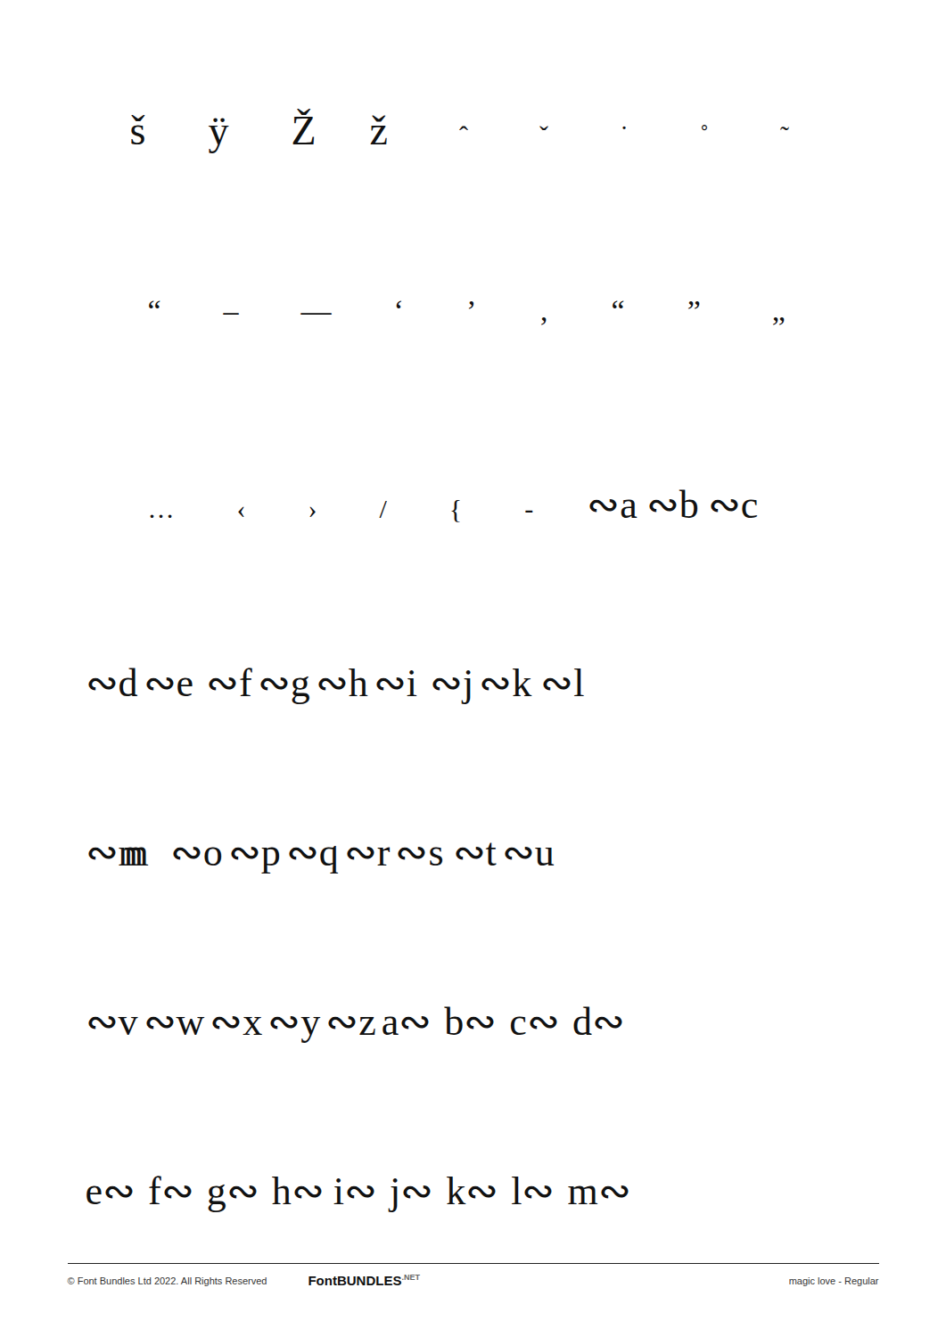š ÿ Ž ž ˆ ˇ ˙ ˚ ˜
“ – — ‘ ’ ‚ “ ” „
… ‹ › / { - ∾a ∾b ∾c
∾d ∾e ∾f ∾g ∾h ∾i ∾j ∾k ∾l
∾m n ∾o ∾p ∾q ∾r ∾s ∾t ∾u
∾v ∾w ∾x ∾y ∾z a∾ b∾ c∾ d∾
e∾ f∾ g∾ h∾ i∾ j∾ k∾ l∾ m∾
© Font Bundles Ltd 2022. All Rights Reserved FontBUNDLES.NET
magic love - Regular